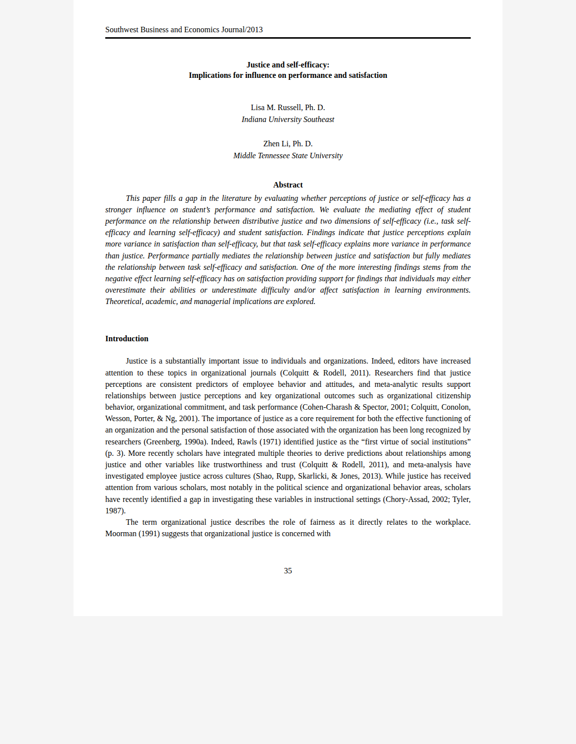Southwest Business and Economics Journal/2013
Justice and self-efficacy:
Implications for influence on performance and satisfaction
Lisa M. Russell, Ph. D. Indiana University Southeast
Zhen Li, Ph. D. Middle Tennessee State University
Abstract
This paper fills a gap in the literature by evaluating whether perceptions of justice or self-efficacy has a stronger influence on student’s performance and satisfaction. We evaluate the mediating effect of student performance on the relationship between distributive justice and two dimensions of self-efficacy (i.e., task self-efficacy and learning self-efficacy) and student satisfaction. Findings indicate that justice perceptions explain more variance in satisfaction than self-efficacy, but that task self-efficacy explains more variance in performance than justice. Performance partially mediates the relationship between justice and satisfaction but fully mediates the relationship between task self-efficacy and satisfaction. One of the more interesting findings stems from the negative effect learning self-efficacy has on satisfaction providing support for findings that individuals may either overestimate their abilities or underestimate difficulty and/or affect satisfaction in learning environments. Theoretical, academic, and managerial implications are explored.
Introduction
Justice is a substantially important issue to individuals and organizations. Indeed, editors have increased attention to these topics in organizational journals (Colquitt & Rodell, 2011). Researchers find that justice perceptions are consistent predictors of employee behavior and attitudes, and meta-analytic results support relationships between justice perceptions and key organizational outcomes such as organizational citizenship behavior, organizational commitment, and task performance (Cohen-Charash & Spector, 2001; Colquitt, Conolon, Wesson, Porter, & Ng, 2001). The importance of justice as a core requirement for both the effective functioning of an organization and the personal satisfaction of those associated with the organization has been long recognized by researchers (Greenberg, 1990a). Indeed, Rawls (1971) identified justice as the “first virtue of social institutions” (p. 3). More recently scholars have integrated multiple theories to derive predictions about relationships among justice and other variables like trustworthiness and trust (Colquitt & Rodell, 2011), and meta-analysis have investigated employee justice across cultures (Shao, Rupp, Skarlicki, & Jones, 2013). While justice has received attention from various scholars, most notably in the political science and organizational behavior areas, scholars have recently identified a gap in investigating these variables in instructional settings (Chory-Assad, 2002; Tyler, 1987).
The term organizational justice describes the role of fairness as it directly relates to the workplace. Moorman (1991) suggests that organizational justice is concerned with
35